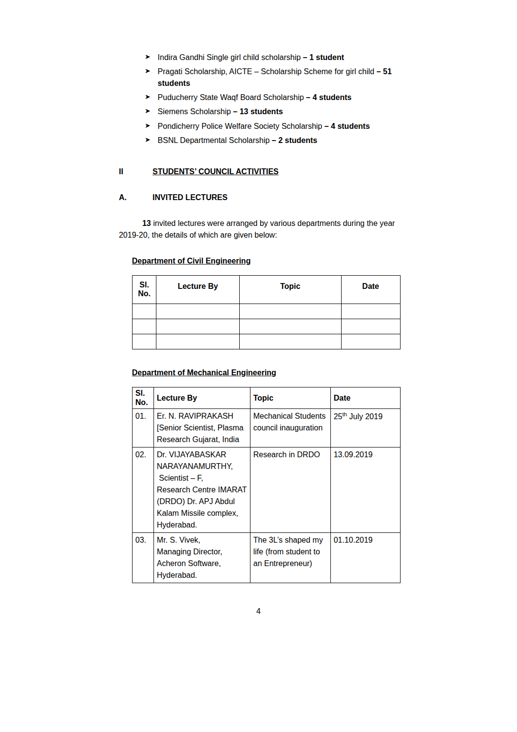Indira Gandhi Single girl child scholarship – 1 student
Pragati Scholarship, AICTE – Scholarship Scheme for girl child – 51 students
Puducherry State Waqf Board Scholarship – 4 students
Siemens Scholarship – 13 students
Pondicherry Police Welfare Society Scholarship – 4 students
BSNL Departmental Scholarship – 2 students
IISTUDENTS’ COUNCIL ACTIVITIES
A. INVITED LECTURES
13 invited lectures were arranged by various departments during the year 2019-20, the details of which are given below:
Department of Civil Engineering
| Sl. No. | Lecture By | Topic | Date |
| --- | --- | --- | --- |
Department of Mechanical Engineering
| Sl. No. | Lecture By | Topic | Date |
| --- | --- | --- | --- |
| 01. | Er. N. RAVIPRAKASH [Senior Scientist, Plasma Research Gujarat, India | Mechanical Students council inauguration | 25 th July 2019 |
| 02. | Dr. VIJAYABASKAR NARAYANAMURTHY, Scientist – F, Research Centre IMARAT (DRDO) Dr. APJ Abdul Kalam Missile complex, Hyderabad. | Research in DRDO | 13.09.2019 |
| 03. | Mr. S. Vivek, Managing Director, Acheron Software, Hyderabad. | The 3L’s shaped my life (from student to an Entrepreneur) | 01.10.2019 |
4